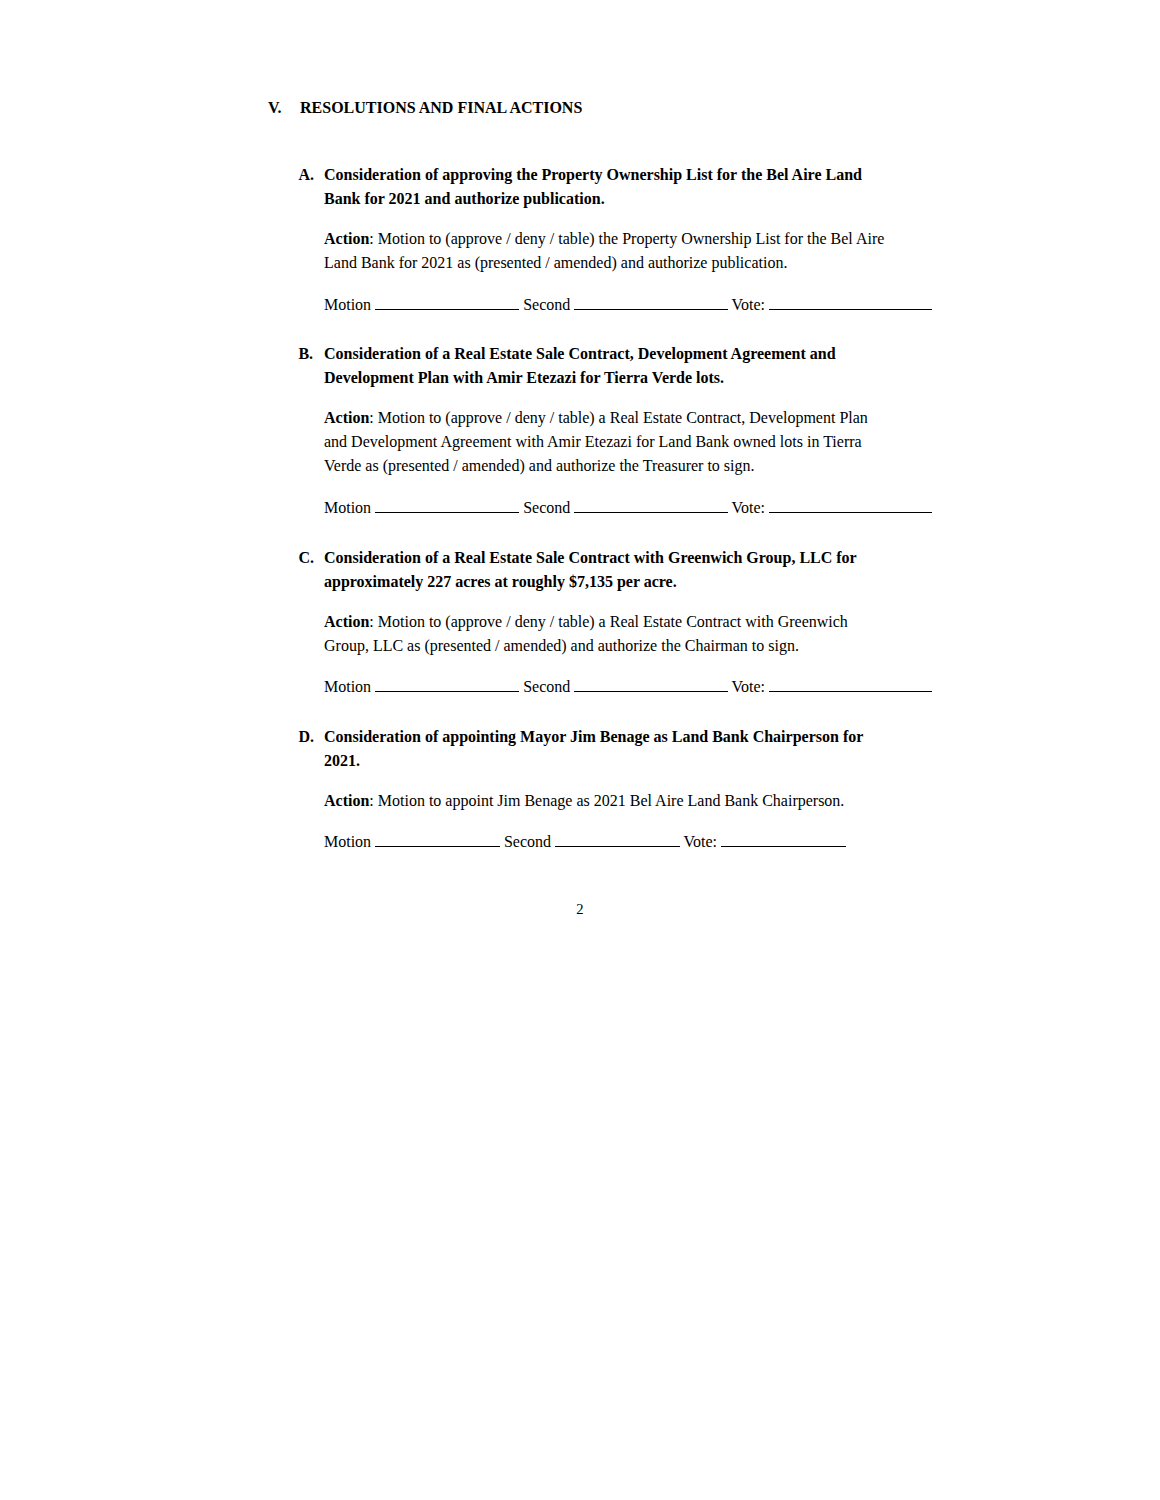V.
RESOLUTIONS AND FINAL ACTIONS
A.
Consideration of approving the Property Ownership List for the Bel Aire Land Bank for 2021 and authorize publication.
Action: Motion to (approve / deny / table) the Property Ownership List for the Bel Aire Land Bank for 2021 as (presented / amended) and authorize publication.
Motion Second Vote:
B.
Consideration of a Real Estate Sale Contract, Development Agreement and Development Plan with Amir Etezazi for Tierra Verde lots.
Action: Motion to (approve / deny / table) a Real Estate Contract, Development Plan and Development Agreement with Amir Etezazi for Land Bank owned lots in Tierra Verde as (presented / amended) and authorize the Treasurer to sign.
Motion Second Vote:
C.
Consideration of a Real Estate Sale Contract with Greenwich Group, LLC for approximately 227 acres at roughly $7,135 per acre.
Action: Motion to (approve / deny / table) a Real Estate Contract with Greenwich Group, LLC as (presented / amended) and authorize the Chairman to sign.
Motion Second Vote:
D.
Consideration of appointing Mayor Jim Benage as Land Bank Chairperson for 2021.
Action: Motion to appoint Jim Benage as 2021 Bel Aire Land Bank Chairperson.
Motion Second Vote:
2